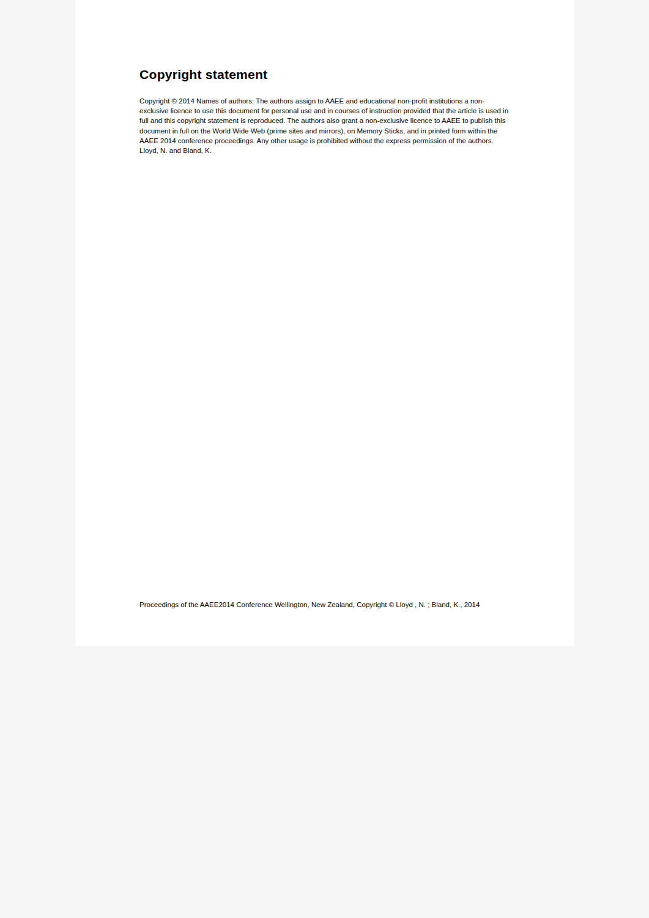Copyright statement
Copyright © 2014 Names of authors: The authors assign to AAEE and educational non-profit institutions a non-exclusive licence to use this document for personal use and in courses of instruction provided that the article is used in full and this copyright statement is reproduced. The authors also grant a non-exclusive licence to AAEE to publish this document in full on the World Wide Web (prime sites and mirrors), on Memory Sticks, and in printed form within the AAEE 2014 conference proceedings. Any other usage is prohibited without the express permission of the authors. Lloyd, N. and Bland, K.
Proceedings of the AAEE2014 Conference Wellington, New Zealand, Copyright © Lloyd , N. ; Bland, K., 2014